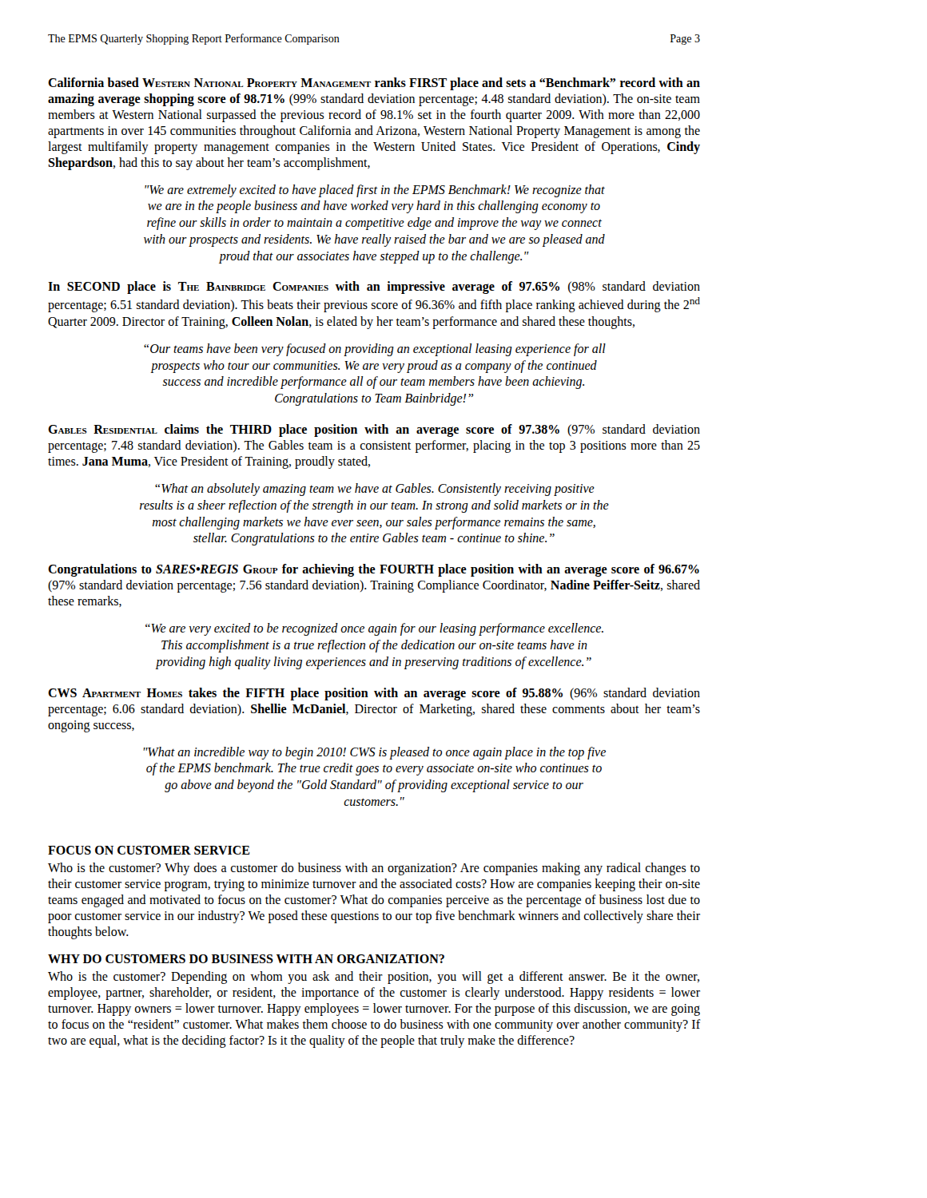The EPMS Quarterly Shopping Report Performance Comparison Page 3
California based Western National Property Management ranks FIRST place and sets a “Benchmark” record with an amazing average shopping score of 98.71% (99% standard deviation percentage; 4.48 standard deviation). The on-site team members at Western National surpassed the previous record of 98.1% set in the fourth quarter 2009. With more than 22,000 apartments in over 145 communities throughout California and Arizona, Western National Property Management is among the largest multifamily property management companies in the Western United States. Vice President of Operations, Cindy Shepardson, had this to say about her team’s accomplishment,
"We are extremely excited to have placed first in the EPMS Benchmark! We recognize that we are in the people business and have worked very hard in this challenging economy to refine our skills in order to maintain a competitive edge and improve the way we connect with our prospects and residents. We have really raised the bar and we are so pleased and proud that our associates have stepped up to the challenge."
In SECOND place is The Bainbridge Companies with an impressive average of 97.65% (98% standard deviation percentage; 6.51 standard deviation). This beats their previous score of 96.36% and fifth place ranking achieved during the 2nd Quarter 2009. Director of Training, Colleen Nolan, is elated by her team’s performance and shared these thoughts,
“Our teams have been very focused on providing an exceptional leasing experience for all prospects who tour our communities. We are very proud as a company of the continued success and incredible performance all of our team members have been achieving. Congratulations to Team Bainbridge!”
Gables Residential claims the THIRD place position with an average score of 97.38% (97% standard deviation percentage; 7.48 standard deviation). The Gables team is a consistent performer, placing in the top 3 positions more than 25 times. Jana Muma, Vice President of Training, proudly stated,
“What an absolutely amazing team we have at Gables. Consistently receiving positive results is a sheer reflection of the strength in our team. In strong and solid markets or in the most challenging markets we have ever seen, our sales performance remains the same, stellar. Congratulations to the entire Gables team - continue to shine.”
Congratulations to SARES•REGIS Group for achieving the FOURTH place position with an average score of 96.67% (97% standard deviation percentage; 7.56 standard deviation). Training Compliance Coordinator, Nadine Peiffer-Seitz, shared these remarks,
“We are very excited to be recognized once again for our leasing performance excellence. This accomplishment is a true reflection of the dedication our on-site teams have in providing high quality living experiences and in preserving traditions of excellence.”
CWS Apartment Homes takes the FIFTH place position with an average score of 95.88% (96% standard deviation percentage; 6.06 standard deviation). Shellie McDaniel, Director of Marketing, shared these comments about her team’s ongoing success,
"What an incredible way to begin 2010! CWS is pleased to once again place in the top five of the EPMS benchmark. The true credit goes to every associate on-site who continues to go above and beyond the "Gold Standard" of providing exceptional service to our customers."
Focus on Customer Service
Who is the customer? Why does a customer do business with an organization? Are companies making any radical changes to their customer service program, trying to minimize turnover and the associated costs? How are companies keeping their on-site teams engaged and motivated to focus on the customer? What do companies perceive as the percentage of business lost due to poor customer service in our industry? We posed these questions to our top five benchmark winners and collectively share their thoughts below.
Why do customers do business with an organization?
Who is the customer? Depending on whom you ask and their position, you will get a different answer. Be it the owner, employee, partner, shareholder, or resident, the importance of the customer is clearly understood. Happy residents = lower turnover. Happy owners = lower turnover. Happy employees = lower turnover. For the purpose of this discussion, we are going to focus on the “resident” customer. What makes them choose to do business with one community over another community? If two are equal, what is the deciding factor? Is it the quality of the people that truly make the difference?